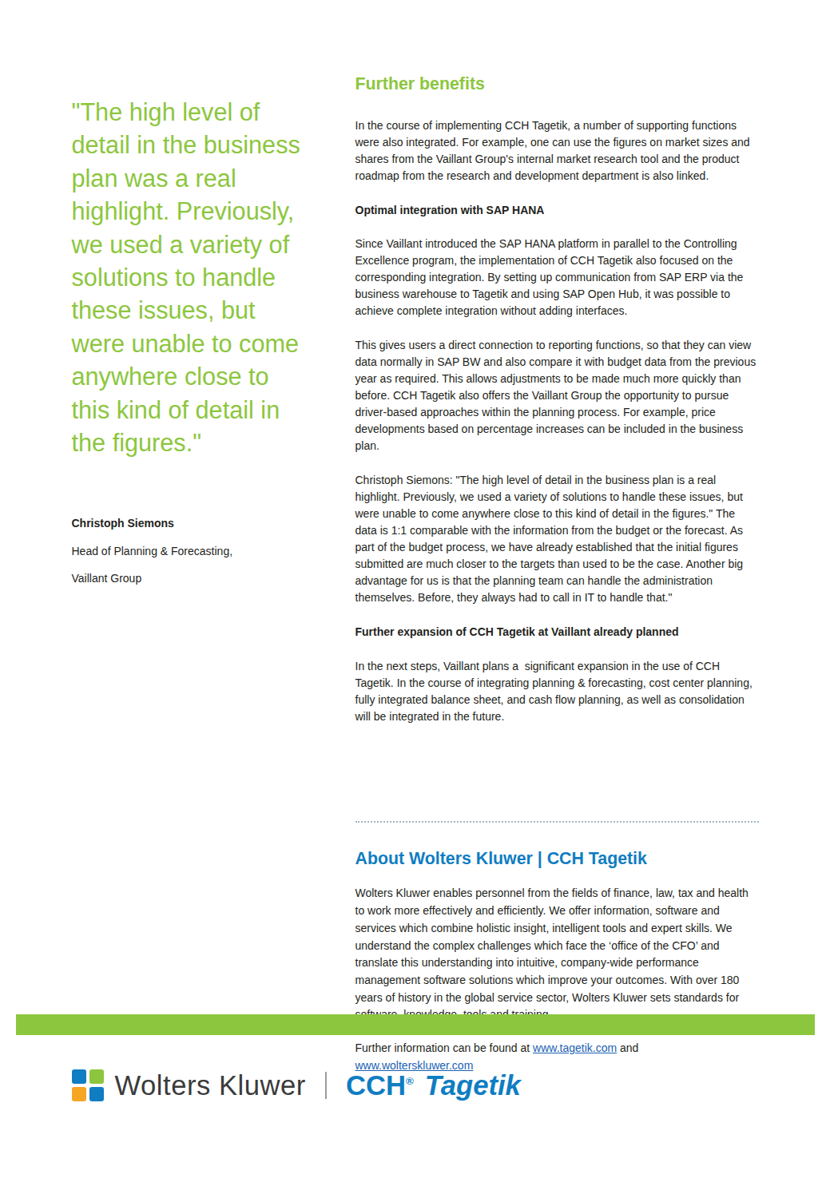"The high level of detail in the business plan was a real highlight. Previously, we used a variety of solutions to handle these issues, but were unable to come anywhere close to this kind of detail in the figures."
Christoph Siemons
Head of Planning & Forecasting,
Vaillant Group
Further benefits
In the course of implementing CCH Tagetik, a number of supporting functions were also integrated. For example, one can use the figures on market sizes and shares from the Vaillant Group's internal market research tool and the product roadmap from the research and development department is also linked.
Optimal integration with SAP HANA
Since Vaillant introduced the SAP HANA platform in parallel to the Controlling Excellence program, the implementation of CCH Tagetik also focused on the corresponding integration. By setting up communication from SAP ERP via the business warehouse to Tagetik and using SAP Open Hub, it was possible to achieve complete integration without adding interfaces.
This gives users a direct connection to reporting functions, so that they can view data normally in SAP BW and also compare it with budget data from the previous year as required. This allows adjustments to be made much more quickly than before. CCH Tagetik also offers the Vaillant Group the opportunity to pursue driver-based approaches within the planning process. For example, price developments based on percentage increases can be included in the business plan.
Christoph Siemons: "The high level of detail in the business plan is a real highlight. Previously, we used a variety of solutions to handle these issues, but were unable to come anywhere close to this kind of detail in the figures." The data is 1:1 comparable with the information from the budget or the forecast. As part of the budget process, we have already established that the initial figures submitted are much closer to the targets than used to be the case. Another big advantage for us is that the planning team can handle the administration themselves. Before, they always had to call in IT to handle that."
Further expansion of CCH Tagetik at Vaillant already planned
In the next steps, Vaillant plans a significant expansion in the use of CCH Tagetik. In the course of integrating planning & forecasting, cost center planning, fully integrated balance sheet, and cash flow planning, as well as consolidation will be integrated in the future.
About Wolters Kluwer | CCH Tagetik
Wolters Kluwer enables personnel from the fields of finance, law, tax and health to work more effectively and efficiently. We offer information, software and services which combine holistic insight, intelligent tools and expert skills. We understand the complex challenges which face the ‘office of the CFO’ and translate this understanding into intuitive, company-wide performance management software solutions which improve your outcomes. With over 180 years of history in the global service sector, Wolters Kluwer sets standards for software, knowledge, tools and training.
Further information can be found at www.tagetik.com and www.wolterskluwer.com
Wolters Kluwer
CCH®
Tagetik